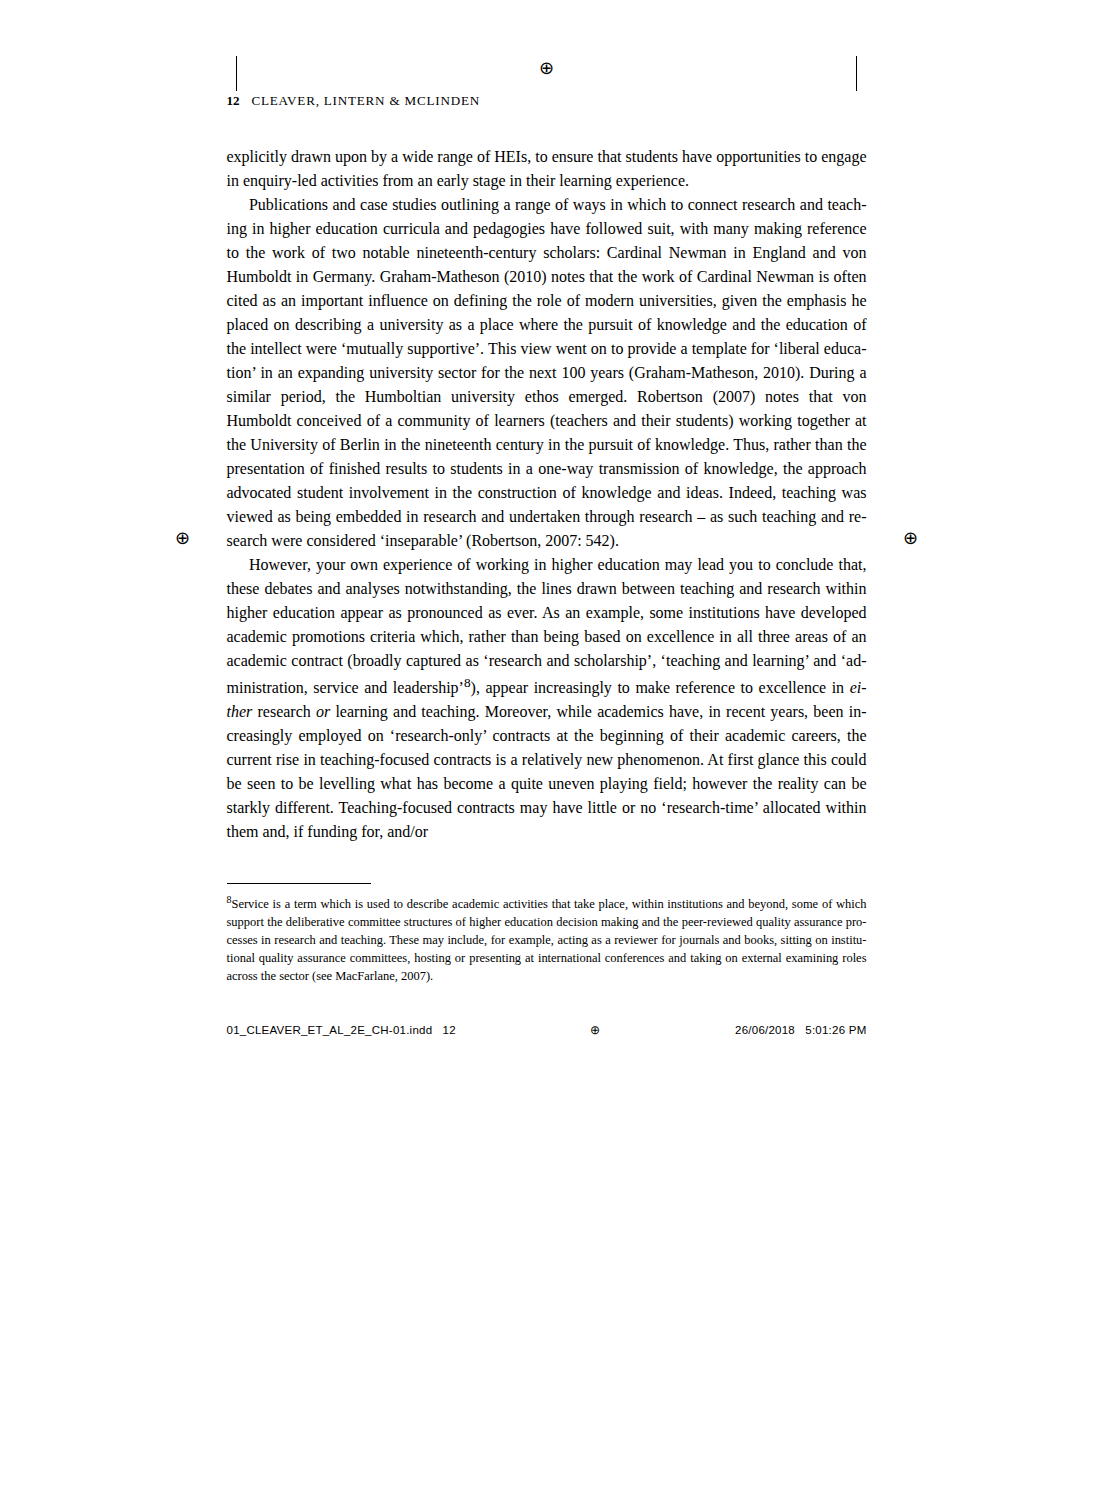⊕
⊕ ⊕
12 CLEAVER, LINTERN & MCLINDEN
explicitly drawn upon by a wide range of HEIs, to ensure that students have opportunities to engage in enquiry-led activities from an early stage in their learning experience.
Publications and case studies outlining a range of ways in which to connect research and teaching in higher education curricula and pedagogies have followed suit, with many making reference to the work of two notable nineteenth-century scholars: Cardinal Newman in England and von Humboldt in Germany. Graham-Matheson (2010) notes that the work of Cardinal Newman is often cited as an important influence on defining the role of modern universities, given the emphasis he placed on describing a university as a place where the pursuit of knowledge and the education of the intellect were ‘mutually supportive’. This view went on to provide a template for ‘liberal education’ in an expanding university sector for the next 100 years (Graham-Matheson, 2010). During a similar period, the Humboltian university ethos emerged. Robertson (2007) notes that von Humboldt conceived of a community of learners (teachers and their students) working together at the University of Berlin in the nineteenth century in the pursuit of knowledge. Thus, rather than the presentation of finished results to students in a one-way transmission of knowledge, the approach advocated student involvement in the construction of knowledge and ideas. Indeed, teaching was viewed as being embedded in research and undertaken through research – as such teaching and research were considered ‘inseparable’ (Robertson, 2007: 542).
However, your own experience of working in higher education may lead you to conclude that, these debates and analyses notwithstanding, the lines drawn between teaching and research within higher education appear as pronounced as ever. As an example, some institutions have developed academic promotions criteria which, rather than being based on excellence in all three areas of an academic contract (broadly captured as ‘research and scholarship’, ‘teaching and learning’ and ‘administration, service and leadership’8), appear increasingly to make reference to excellence in either research or learning and teaching. Moreover, while academics have, in recent years, been increasingly employed on ‘research-only’ contracts at the beginning of their academic careers, the current rise in teaching-focused contracts is a relatively new phenomenon. At first glance this could be seen to be levelling what has become a quite uneven playing field; however the reality can be starkly different. Teaching-focused contracts may have little or no ‘research-time’ allocated within them and, if funding for, and/or
8Service is a term which is used to describe academic activities that take place, within institutions and beyond, some of which support the deliberative committee structures of higher education decision making and the peer-reviewed quality assurance processes in research and teaching. These may include, for example, acting as a reviewer for journals and books, sitting on institutional quality assurance committees, hosting or presenting at international conferences and taking on external examining roles across the sector (see MacFarlane, 2007).
01_CLEAVER_ET_AL_2E_CH-01.indd 12 ⊕ 26/06/2018 5:01:26 PM